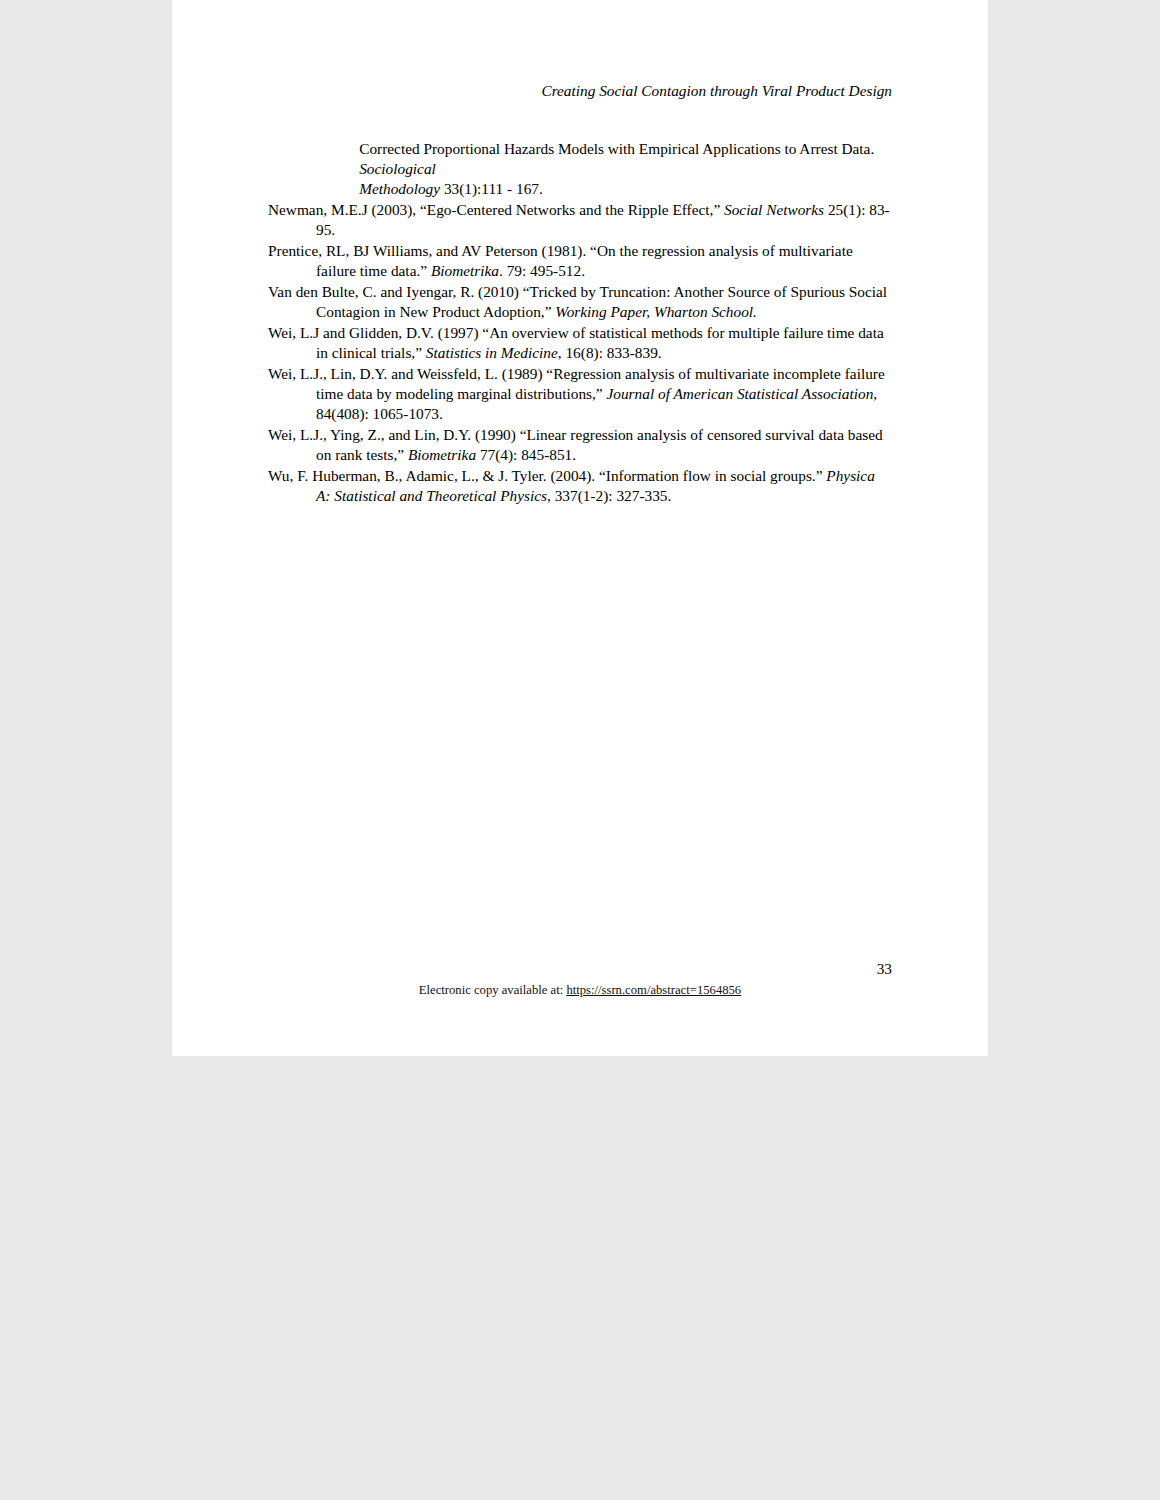Creating Social Contagion through Viral Product Design
Corrected Proportional Hazards Models with Empirical Applications to Arrest Data. Sociological Methodology 33(1):111 - 167.
Newman, M.E.J (2003), “Ego-Centered Networks and the Ripple Effect,” Social Networks 25(1): 83-95.
Prentice, RL, BJ Williams, and AV Peterson (1981). “On the regression analysis of multivariate failure time data.” Biometrika. 79: 495-512.
Van den Bulte, C. and Iyengar, R. (2010) “Tricked by Truncation: Another Source of Spurious Social Contagion in New Product Adoption,” Working Paper, Wharton School.
Wei, L.J and Glidden, D.V. (1997) “An overview of statistical methods for multiple failure time data in clinical trials,” Statistics in Medicine, 16(8): 833-839.
Wei, L.J., Lin, D.Y. and Weissfeld, L. (1989) “Regression analysis of multivariate incomplete failure time data by modeling marginal distributions,” Journal of American Statistical Association, 84(408): 1065-1073.
Wei, L.J., Ying, Z., and Lin, D.Y. (1990) “Linear regression analysis of censored survival data based on rank tests,” Biometrika 77(4): 845-851.
Wu, F. Huberman, B., Adamic, L., & J. Tyler. (2004). “Information flow in social groups.” Physica A: Statistical and Theoretical Physics, 337(1-2): 327-335.
33
Electronic copy available at: https://ssrn.com/abstract=1564856